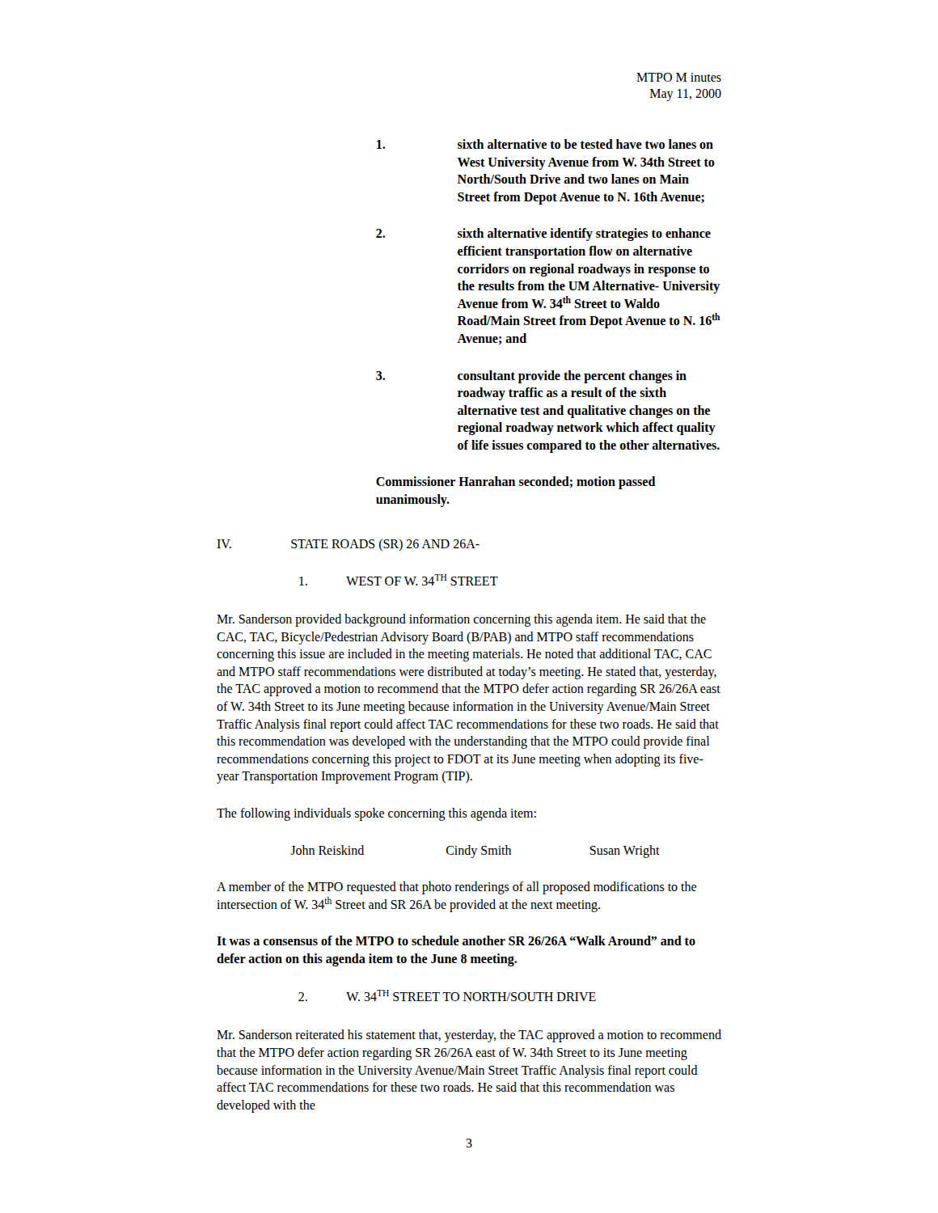MTPO M inutes
May 11, 2000
1.
sixth alternative to be tested have two lanes on West University Avenue from W. 34th Street to North/South Drive and two lanes on Main Street from Depot Avenue to N. 16th Avenue;
2.
sixth alternative identify strategies to enhance efficient transportation flow on alternative corridors on regional roadways in response to the results from the UM Alternative- University Avenue from W. 34th Street to Waldo Road/Main Street from Depot Avenue to N. 16th Avenue; and
3.
consultant provide the percent changes in roadway traffic as a result of the sixth alternative test and qualitative changes on the regional roadway network which affect quality of life issues compared to the other alternatives.
Commissioner Hanrahan seconded; motion passed unanimously.
IV.
STATE ROADS (SR) 26 AND 26A-
1.
WEST OF W. 34TH STREET
Mr. Sanderson provided background information concerning this agenda item. He said that the CAC, TAC, Bicycle/Pedestrian Advisory Board (B/PAB) and MTPO staff recommendations concerning this issue are included in the meeting materials. He noted that additional TAC, CAC and MTPO staff recommendations were distributed at today’s meeting. He stated that, yesterday, the TAC approved a motion to recommend that the MTPO defer action regarding SR 26/26A east of W. 34th Street to its June meeting because information in the University Avenue/Main Street Traffic Analysis final report could affect TAC recommendations for these two roads. He said that this recommendation was developed with the understanding that the MTPO could provide final recommendations concerning this project to FDOT at its June meeting when adopting its five-year Transportation Improvement Program (TIP).
The following individuals spoke concerning this agenda item:
John Reiskind Cindy Smith Susan Wright
A member of the MTPO requested that photo renderings of all proposed modifications to the intersection of W. 34th Street and SR 26A be provided at the next meeting.
It was a consensus of the MTPO to schedule another SR 26/26A “Walk Around” and to defer action on this agenda item to the June 8 meeting.
2.
W. 34TH STREET TO NORTH/SOUTH DRIVE
Mr. Sanderson reiterated his statement that, yesterday, the TAC approved a motion to recommend that the MTPO defer action regarding SR 26/26A east of W. 34th Street to its June meeting because information in the University Avenue/Main Street Traffic Analysis final report could affect TAC recommendations for these two roads. He said that this recommendation was developed with the
3